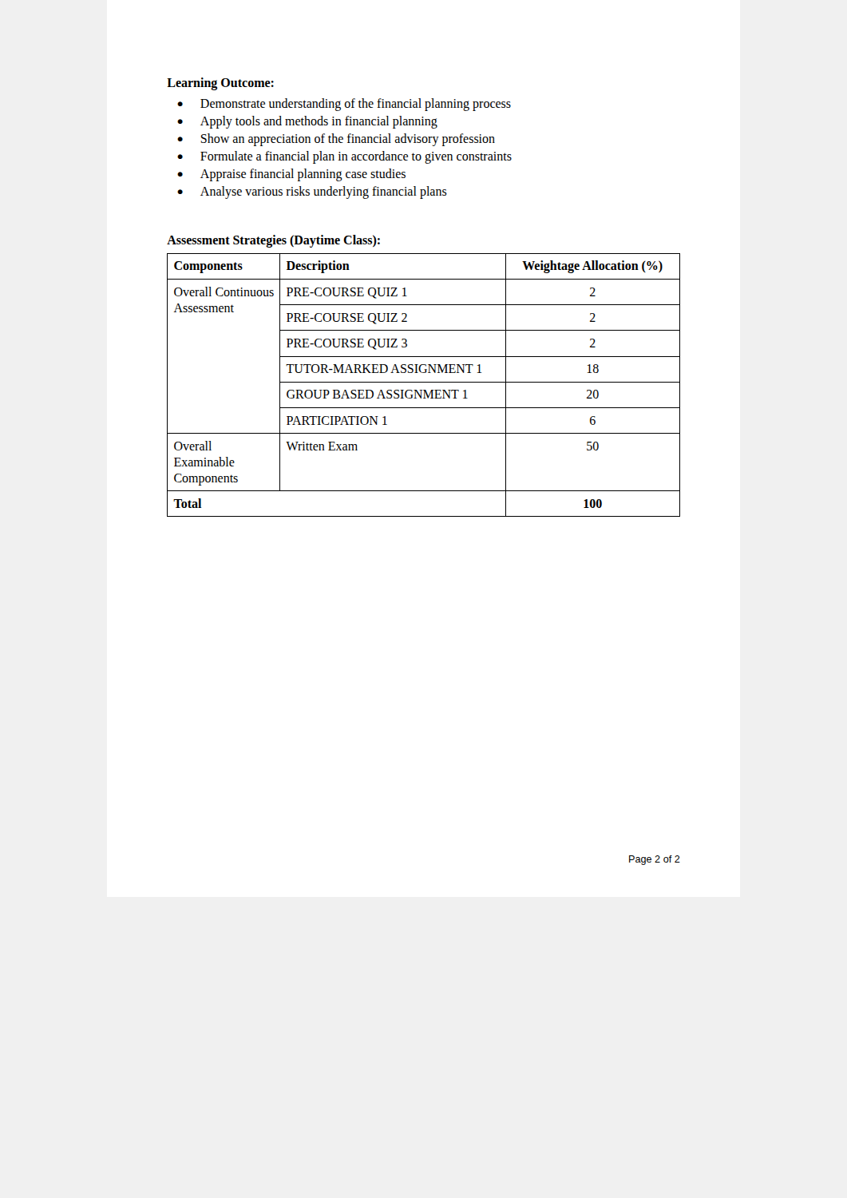Learning Outcome:
Demonstrate understanding of the financial planning process
Apply tools and methods in financial planning
Show an appreciation of the financial advisory profession
Formulate a financial plan in accordance to given constraints
Appraise financial planning case studies
Analyse various risks underlying financial plans
Assessment Strategies (Daytime Class):
| Components | Description | Weightage Allocation (%) |
| --- | --- | --- |
| Overall Continuous Assessment | PRE-COURSE QUIZ 1 | 2 |
| PRE-COURSE QUIZ 2 | 2 |
| PRE-COURSE QUIZ 3 | 2 |
| TUTOR-MARKED ASSIGNMENT 1 | 18 |
| GROUP BASED ASSIGNMENT 1 | 20 |
| PARTICIPATION 1 | 6 |
| Overall Examinable Components | Written Exam | 50 |
| Total | 100 |
Page 2 of 2